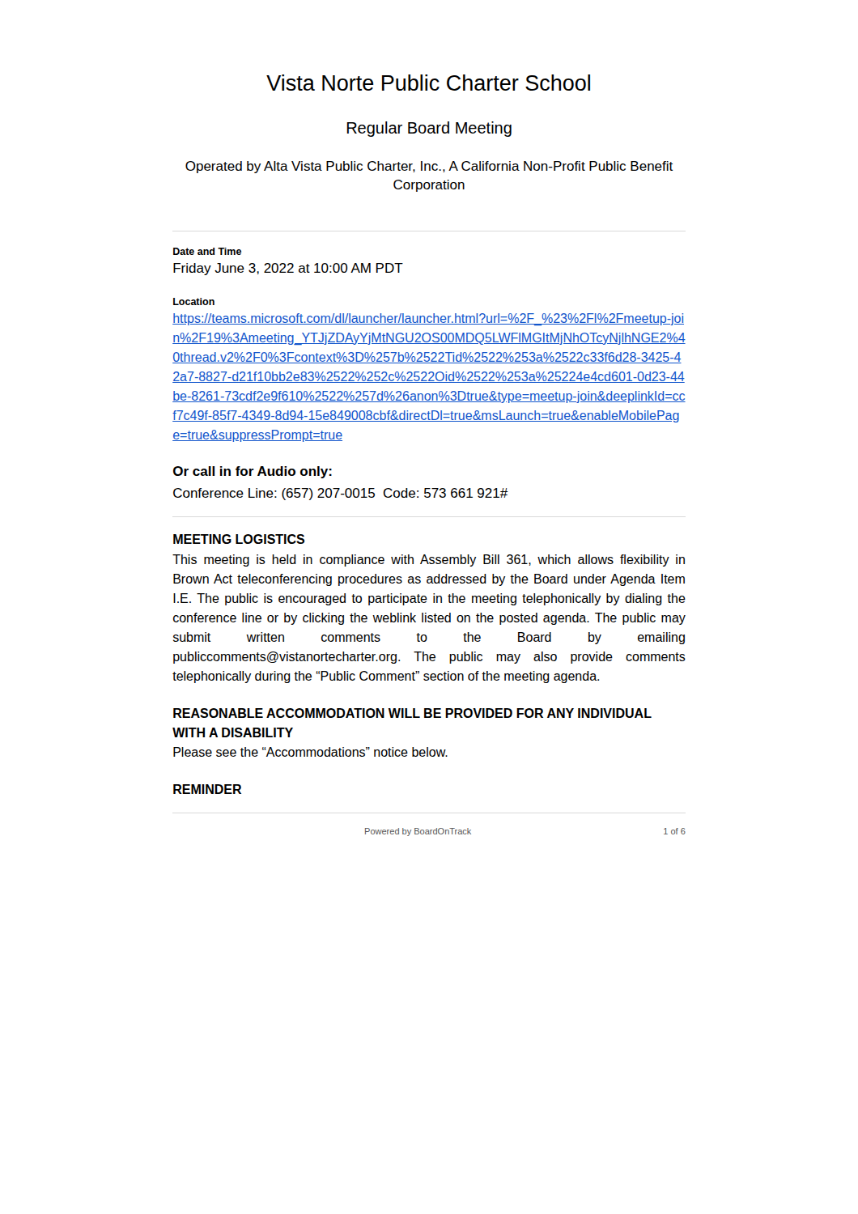Vista Norte Public Charter School
Regular Board Meeting
Operated by Alta Vista Public Charter, Inc., A California Non-Profit Public Benefit Corporation
Date and Time
Friday June 3, 2022 at 10:00 AM PDT
Location
https://teams.microsoft.com/dl/launcher/launcher.html?url=%2F_%23%2Fl%2Fmeetup-join%2F19%3Ameeting_YTJjZDAyYjMtNGU2OS00MDQ5LWFlMGItMjNhOTcyNjlhNGE2%40thread.v2%2F0%3Fcontext%3D%257b%2522Tid%2522%253a%2522c33f6d28-3425-42a7-8827-d21f10bb2e83%2522%252c%2522Oid%2522%253a%25224e4cd601-0d23-44be-8261-73cdf2e9f610%2522%257d%26anon%3Dtrue&type=meetup-join&deeplinkId=ccf7c49f-85f7-4349-8d94-15e849008cbf&directDl=true&msLaunch=true&enableMobilePage=true&suppressPrompt=true
Or call in for Audio only:
Conference Line: (657) 207-0015 Code: 573 661 921#
MEETING LOGISTICS
This meeting is held in compliance with Assembly Bill 361, which allows flexibility in Brown Act teleconferencing procedures as addressed by the Board under Agenda Item I.E. The public is encouraged to participate in the meeting telephonically by dialing the conference line or by clicking the weblink listed on the posted agenda. The public may submit written comments to the Board by emailing publiccomments@vistanortecharter.org. The public may also provide comments telephonically during the “Public Comment” section of the meeting agenda.
REASONABLE ACCOMMODATION WILL BE PROVIDED FOR ANY INDIVIDUAL WITH A DISABILITY
Please see the “Accommodations” notice below.
REMINDER
Powered by BoardOnTrack 1 of 6